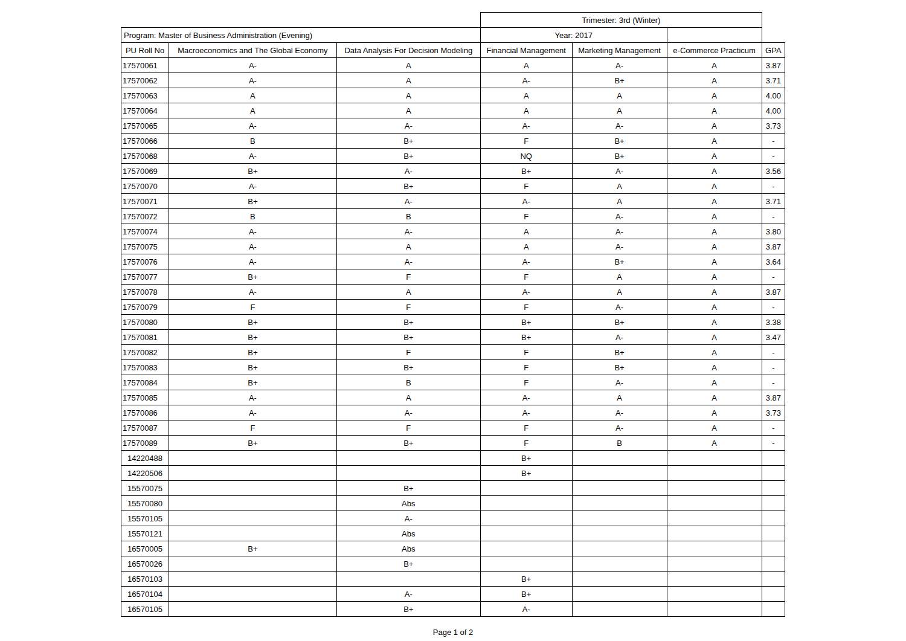| | | | Trimester: 3rd (Winter) | |
| --- | --- | --- | --- | --- |
| Program: Master of Business Administration (Evening) | Year: 2017 | | |
| PU Roll No | Macroeconomics and The Global Economy | Data Analysis For Decision Modeling | Financial Management | Marketing Management | e-Commerce Practicum | GPA |
| 17570061 | A- | A | A | A- | A | 3.87 |
| 17570062 | A- | A | A- | B+ | A | 3.71 |
| 17570063 | A | A | A | A | A | 4.00 |
| 17570064 | A | A | A | A | A | 4.00 |
| 17570065 | A- | A- | A- | A- | A | 3.73 |
| 17570066 | B | B+ | F | B+ | A | - |
| 17570068 | A- | B+ | NQ | B+ | A | - |
| 17570069 | B+ | A- | B+ | A- | A | 3.56 |
| 17570070 | A- | B+ | F | A | A | - |
| 17570071 | B+ | A- | A- | A | A | 3.71 |
| 17570072 | B | B | F | A- | A | - |
| 17570074 | A- | A- | A | A- | A | 3.80 |
| 17570075 | A- | A | A | A- | A | 3.87 |
| 17570076 | A- | A- | A- | B+ | A | 3.64 |
| 17570077 | B+ | F | F | A | A | - |
| 17570078 | A- | A | A- | A | A | 3.87 |
| 17570079 | F | F | F | A- | A | - |
| 17570080 | B+ | B+ | B+ | B+ | A | 3.38 |
| 17570081 | B+ | B+ | B+ | A- | A | 3.47 |
| 17570082 | B+ | F | F | B+ | A | - |
| 17570083 | B+ | B+ | F | B+ | A | - |
| 17570084 | B+ | B | F | A- | A | - |
| 17570085 | A- | A | A- | A | A | 3.87 |
| 17570086 | A- | A- | A- | A- | A | 3.73 |
| 17570087 | F | F | F | A- | A | - |
| 17570089 | B+ | B+ | F | B | A | - |
| 14220488 | | | B+ | | | |
| 14220506 | | | B+ | | | |
| 15570075 | | B+ | | | | |
| 15570080 | | Abs | | | | |
| 15570105 | | A- | | | | |
| 15570121 | | Abs | | | | |
| 16570005 | B+ | Abs | | | | |
| 16570026 | | B+ | | | | |
| 16570103 | | | B+ | | | |
| 16570104 | | A- | B+ | | | |
| 16570105 | | B+ | A- | | | |
Page 1 of 2